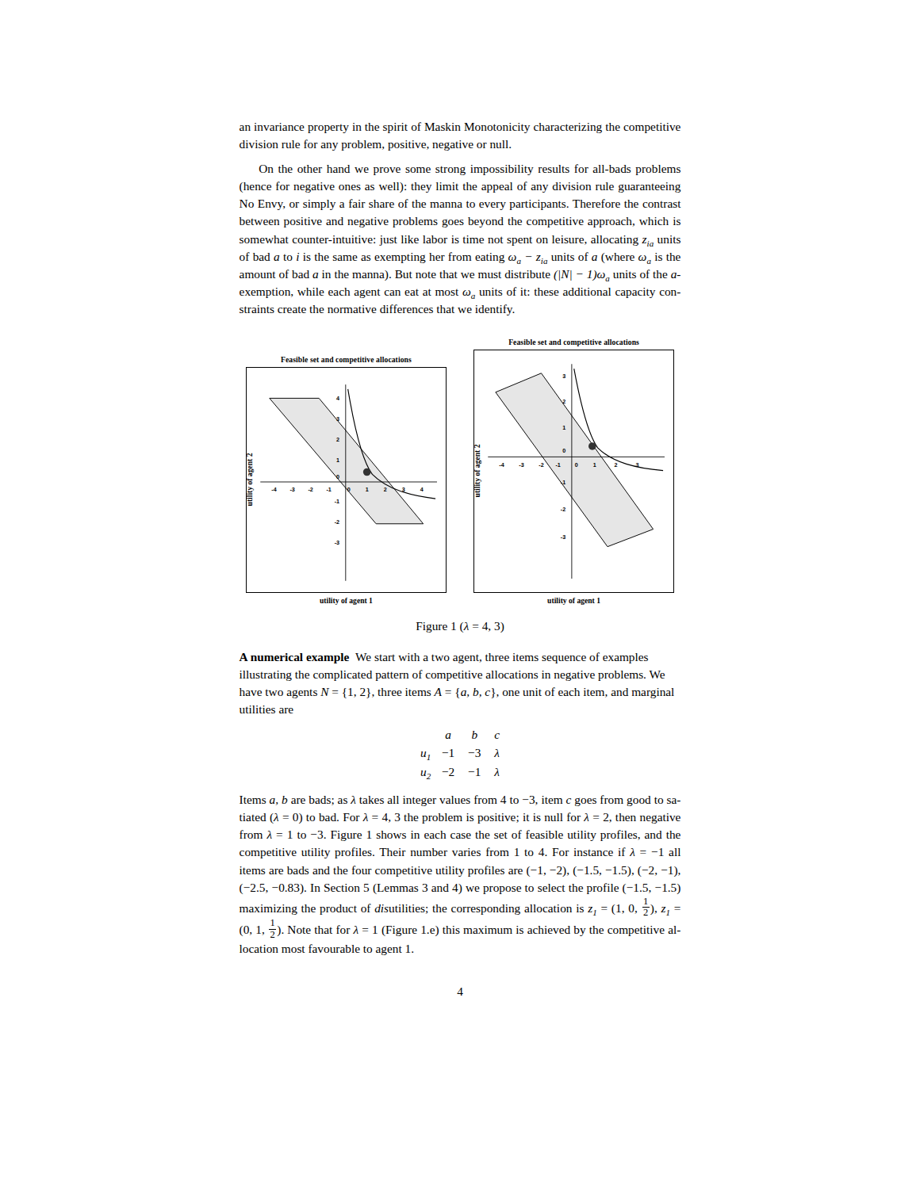an invariance property in the spirit of Maskin Monotonicity characterizing the competitive division rule for any problem, positive, negative or null.
On the other hand we prove some strong impossibility results for all-bads problems (hence for negative ones as well): they limit the appeal of any division rule guaranteeing No Envy, or simply a fair share of the manna to every participants. Therefore the contrast between positive and negative problems goes beyond the competitive approach, which is somewhat counter-intuitive: just like labor is time not spent on leisure, allocating zia units of bad a to i is the same as exempting her from eating ωa − zia units of a (where ωa is the amount of bad a in the manna). But note that we must distribute (|N| − 1)ωa units of the a-exemption, while each agent can eat at most ωa units of it: these additional capacity constraints create the normative differences that we identify.
Feasible set and competitive allocations
utility of agent 2 -4 -3 -2 -1 0 1 2 3 4 4 3 2 1 0 -1 -2 -3
utility of agent 1
Feasible set and competitive allocations
utility of agent 2 -4 -3 -2 -1 0 1 2 3 3 2 1 0 -1 -2 -3
utility of agent 1
Figure 1 (λ = 4, 3)
A numerical example
We start with a two agent, three items sequence of examples illustrating the complicated pattern of competitive allocations in negative problems. We have two agents N = {1, 2}, three items A = {a, b, c}, one unit of each item, and marginal utilities are
| | a | b | c |
| u 1 | −1 | −3 | λ |
| u 2 | −2 | −1 | λ |
Items a, b are bads; as λ takes all integer values from 4 to −3, item c goes from good to satiated (λ = 0) to bad. For λ = 4, 3 the problem is positive; it is null for λ = 2, then negative from λ = 1 to −3. Figure 1 shows in each case the set of feasible utility profiles, and the competitive utility profiles. Their number varies from 1 to 4. For instance if λ = −1 all items are bads and the four competitive utility profiles are (−1, −2), (−1.5, −1.5), (−2, −1), (−2.5, −0.83). In Section 5 (Lemmas 3 and 4) we propose to select the profile (−1.5, −1.5) maximizing the product of disutilities; the corresponding allocation is z1 = (1, 0, 12), z1 = (0, 1, 12). Note that for λ = 1 (Figure 1.e) this maximum is achieved by the competitive allocation most favourable to agent 1.
4